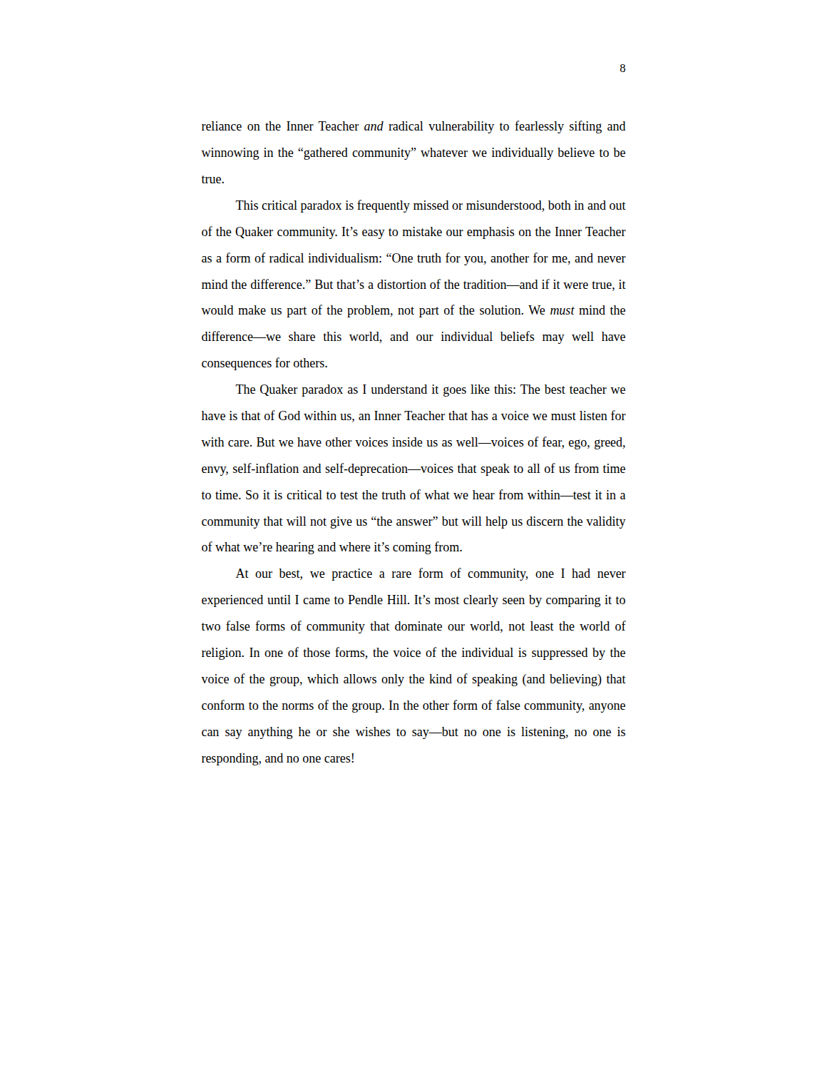8
reliance on the Inner Teacher and radical vulnerability to fearlessly sifting and winnowing in the “gathered community” whatever we individually believe to be true.
This critical paradox is frequently missed or misunderstood, both in and out of the Quaker community. It’s easy to mistake our emphasis on the Inner Teacher as a form of radical individualism: “One truth for you, another for me, and never mind the difference.” But that’s a distortion of the tradition—and if it were true, it would make us part of the problem, not part of the solution. We must mind the difference—we share this world, and our individual beliefs may well have consequences for others.
The Quaker paradox as I understand it goes like this: The best teacher we have is that of God within us, an Inner Teacher that has a voice we must listen for with care. But we have other voices inside us as well—voices of fear, ego, greed, envy, self-inflation and self-deprecation—voices that speak to all of us from time to time. So it is critical to test the truth of what we hear from within—test it in a community that will not give us “the answer” but will help us discern the validity of what we’re hearing and where it’s coming from.
At our best, we practice a rare form of community, one I had never experienced until I came to Pendle Hill. It’s most clearly seen by comparing it to two false forms of community that dominate our world, not least the world of religion. In one of those forms, the voice of the individual is suppressed by the voice of the group, which allows only the kind of speaking (and believing) that conform to the norms of the group. In the other form of false community, anyone can say anything he or she wishes to say—but no one is listening, no one is responding, and no one cares!